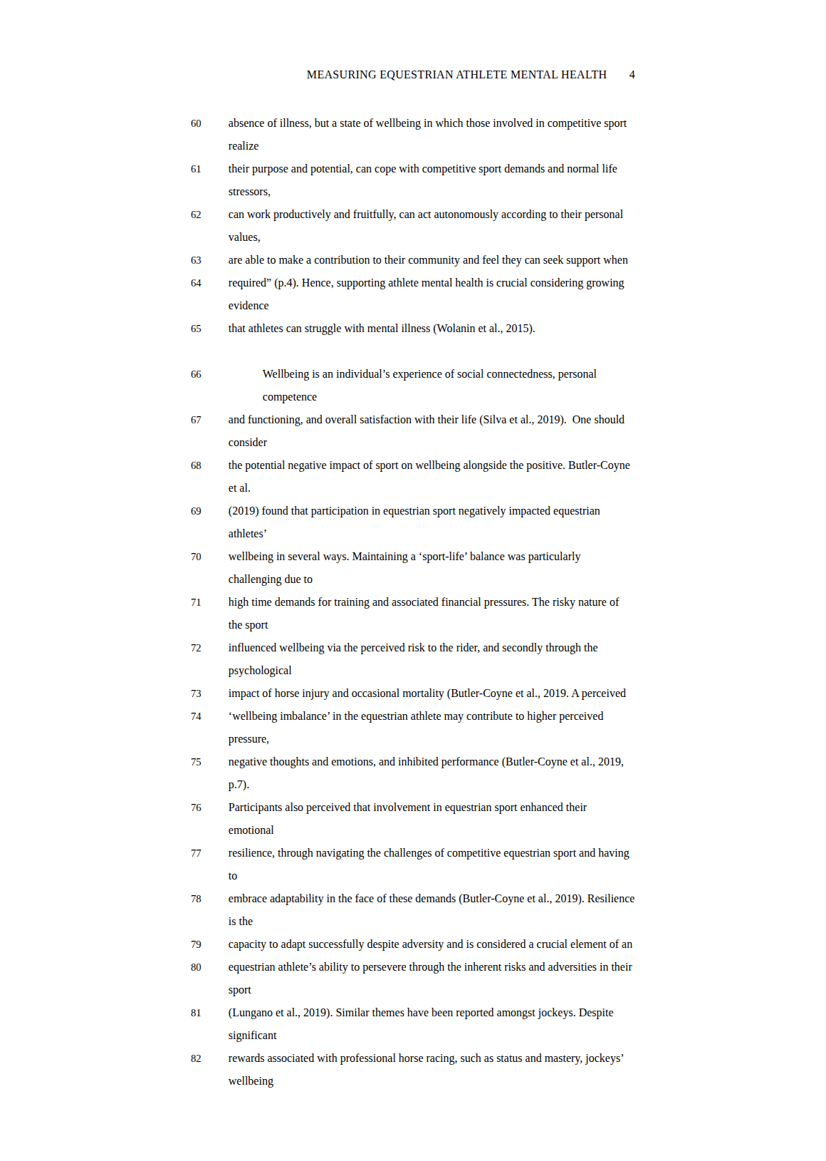MEASURING EQUESTRIAN ATHLETE MENTAL HEALTH 4
60 absence of illness, but a state of wellbeing in which those involved in competitive sport realize
61 their purpose and potential, can cope with competitive sport demands and normal life stressors,
62 can work productively and fruitfully, can act autonomously according to their personal values,
63 are able to make a contribution to their community and feel they can seek support when
64 required” (p.4). Hence, supporting athlete mental health is crucial considering growing evidence
65 that athletes can struggle with mental illness (Wolanin et al., 2015).
66 Wellbeing is an individual’s experience of social connectedness, personal competence
67 and functioning, and overall satisfaction with their life (Silva et al., 2019). One should consider
68 the potential negative impact of sport on wellbeing alongside the positive. Butler-Coyne et al.
69(2019) found that participation in equestrian sport negatively impacted equestrian athletes’
70 wellbeing in several ways. Maintaining a ‘sport-life’ balance was particularly challenging due to
71 high time demands for training and associated financial pressures. The risky nature of the sport
72 influenced wellbeing via the perceived risk to the rider, and secondly through the psychological
73 impact of horse injury and occasional mortality (Butler-Coyne et al., 2019. A perceived
74‘wellbeing imbalance’ in the equestrian athlete may contribute to higher perceived pressure,
75 negative thoughts and emotions, and inhibited performance (Butler-Coyne et al., 2019, p.7).
76 Participants also perceived that involvement in equestrian sport enhanced their emotional
77 resilience, through navigating the challenges of competitive equestrian sport and having to
78 embrace adaptability in the face of these demands (Butler-Coyne et al., 2019). Resilience is the
79 capacity to adapt successfully despite adversity and is considered a crucial element of an
80 equestrian athlete’s ability to persevere through the inherent risks and adversities in their sport
81(Lungano et al., 2019). Similar themes have been reported amongst jockeys. Despite significant
82 rewards associated with professional horse racing, such as status and mastery, jockeys’ wellbeing